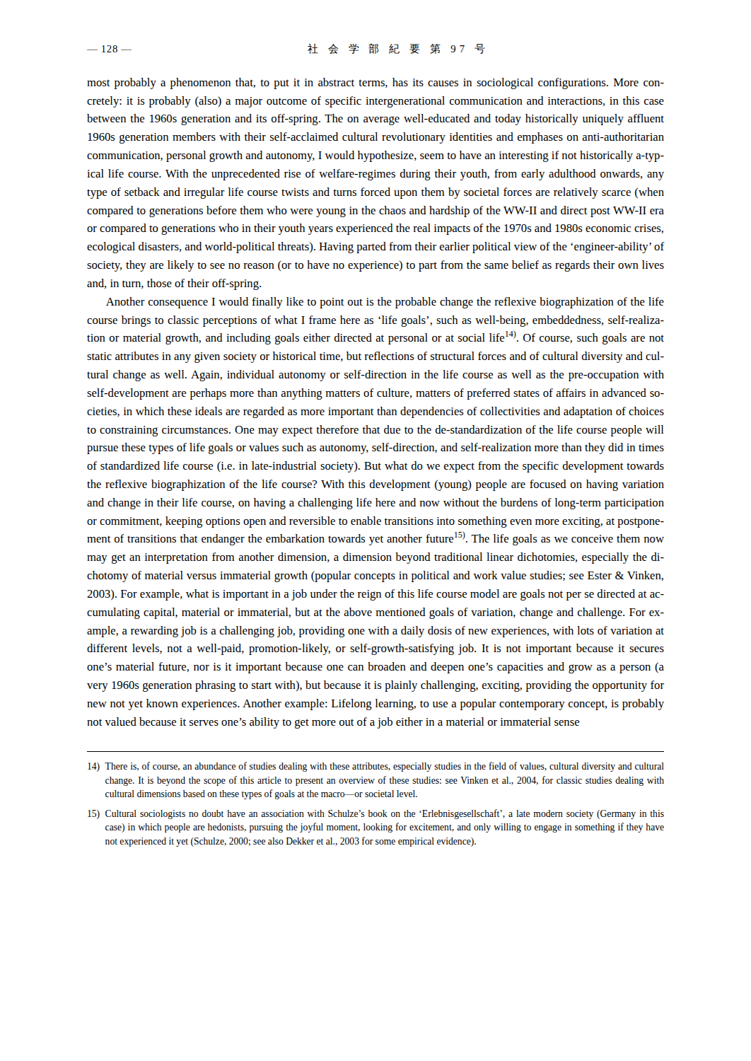— 128 — 社 会 学 部 紀 要 第 97 号
most probably a phenomenon that, to put it in abstract terms, has its causes in sociological configurations. More concretely: it is probably (also) a major outcome of specific intergenerational communication and interactions, in this case between the 1960s generation and its off-spring. The on average well-educated and today historically uniquely affluent 1960s generation members with their self-acclaimed cultural revolutionary identities and emphases on anti-authoritarian communication, personal growth and autonomy, I would hypothesize, seem to have an interesting if not historically a-typical life course. With the unprecedented rise of welfare-regimes during their youth, from early adulthood onwards, any type of setback and irregular life course twists and turns forced upon them by societal forces are relatively scarce (when compared to generations before them who were young in the chaos and hardship of the WW-II and direct post WW-II era or compared to generations who in their youth years experienced the real impacts of the 1970s and 1980s economic crises, ecological disasters, and world-political threats). Having parted from their earlier political view of the ‘engineer-ability’ of society, they are likely to see no reason (or to have no experience) to part from the same belief as regards their own lives and, in turn, those of their off-spring.
Another consequence I would finally like to point out is the probable change the reflexive biographization of the life course brings to classic perceptions of what I frame here as ‘life goals’, such as well-being, embeddedness, self-realization or material growth, and including goals either directed at personal or at social life14). Of course, such goals are not static attributes in any given society or historical time, but reflections of structural forces and of cultural diversity and cultural change as well. Again, individual autonomy or self-direction in the life course as well as the pre-occupation with self-development are perhaps more than anything matters of culture, matters of preferred states of affairs in advanced societies, in which these ideals are regarded as more important than dependencies of collectivities and adaptation of choices to constraining circumstances. One may expect therefore that due to the de-standardization of the life course people will pursue these types of life goals or values such as autonomy, self-direction, and self-realization more than they did in times of standardized life course (i.e. in late-industrial society). But what do we expect from the specific development towards the reflexive biographization of the life course? With this development (young) people are focused on having variation and change in their life course, on having a challenging life here and now without the burdens of long-term participation or commitment, keeping options open and reversible to enable transitions into something even more exciting, at postponement of transitions that endanger the embarkation towards yet another future15). The life goals as we conceive them now may get an interpretation from another dimension, a dimension beyond traditional linear dichotomies, especially the dichotomy of material versus immaterial growth (popular concepts in political and work value studies; see Ester & Vinken, 2003). For example, what is important in a job under the reign of this life course model are goals not per se directed at accumulating capital, material or immaterial, but at the above mentioned goals of variation, change and challenge. For example, a rewarding job is a challenging job, providing one with a daily dosis of new experiences, with lots of variation at different levels, not a well-paid, promotion-likely, or self-growth-satisfying job. It is not important because it secures one’s material future, nor is it important because one can broaden and deepen one’s capacities and grow as a person (a very 1960s generation phrasing to start with), but because it is plainly challenging, exciting, providing the opportunity for new not yet known experiences. Another example: Lifelong learning, to use a popular contemporary concept, is probably not valued because it serves one’s ability to get more out of a job either in a material or immaterial sense
14) There is, of course, an abundance of studies dealing with these attributes, especially studies in the field of values, cultural diversity and cultural change. It is beyond the scope of this article to present an overview of these studies: see Vinken et al., 2004, for classic studies dealing with cultural dimensions based on these types of goals at the macro—or societal level.
15) Cultural sociologists no doubt have an association with Schulze’s book on the ‘Erlebnisgesellschaft’, a late modern society (Germany in this case) in which people are hedonists, pursuing the joyful moment, looking for excitement, and only willing to engage in something if they have not experienced it yet (Schulze, 2000; see also Dekker et al., 2003 for some empirical evidence).